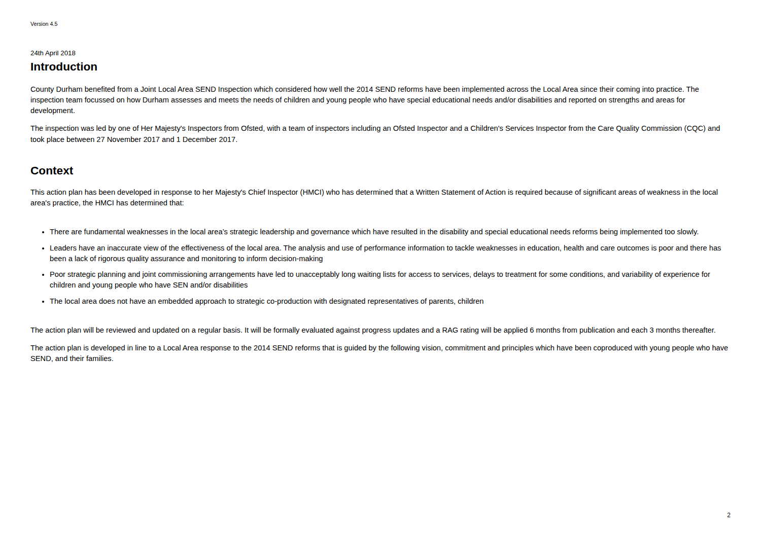Version 4.5
24th April 2018
Introduction
County Durham benefited from a Joint Local Area SEND Inspection which considered how well the 2014 SEND reforms have been implemented across the Local Area since their coming into practice. The inspection team focussed on how Durham assesses and meets the needs of children and young people who have special educational needs and/or disabilities and reported on strengths and areas for development.
The inspection was led by one of Her Majesty's Inspectors from Ofsted, with a team of inspectors including an Ofsted Inspector and a Children's Services Inspector from the Care Quality Commission (CQC) and took place between 27 November 2017 and 1 December 2017.
Context
This action plan has been developed in response to her Majesty's Chief Inspector (HMCI) who has determined that a Written Statement of Action is required because of significant areas of weakness in the local area's practice, the HMCI has determined that:
There are fundamental weaknesses in the local area’s strategic leadership and governance which have resulted in the disability and special educational needs reforms being implemented too slowly.
Leaders have an inaccurate view of the effectiveness of the local area. The analysis and use of performance information to tackle weaknesses in education, health and care outcomes is poor and there has been a lack of rigorous quality assurance and monitoring to inform decision-making
Poor strategic planning and joint commissioning arrangements have led to unacceptably long waiting lists for access to services, delays to treatment for some conditions, and variability of experience for children and young people who have SEN and/or disabilities
The local area does not have an embedded approach to strategic co-production with designated representatives of parents, children
The action plan will be reviewed and updated on a regular basis. It will be formally evaluated against progress updates and a RAG rating will be applied 6 months from publication and each 3 months thereafter.
The action plan is developed in line to a Local Area response to the 2014 SEND reforms that is guided by the following vision, commitment and principles which have been coproduced with young people who have SEND, and their families.
2